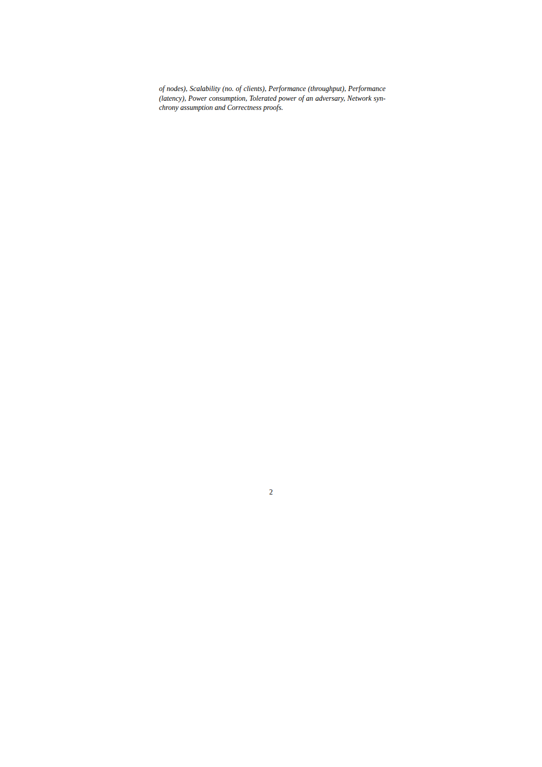of nodes), Scalability (no. of clients), Performance (throughput), Performance (latency), Power consumption, Tolerated power of an adversary, Network syn­chrony assumption and Correctness proofs.
2